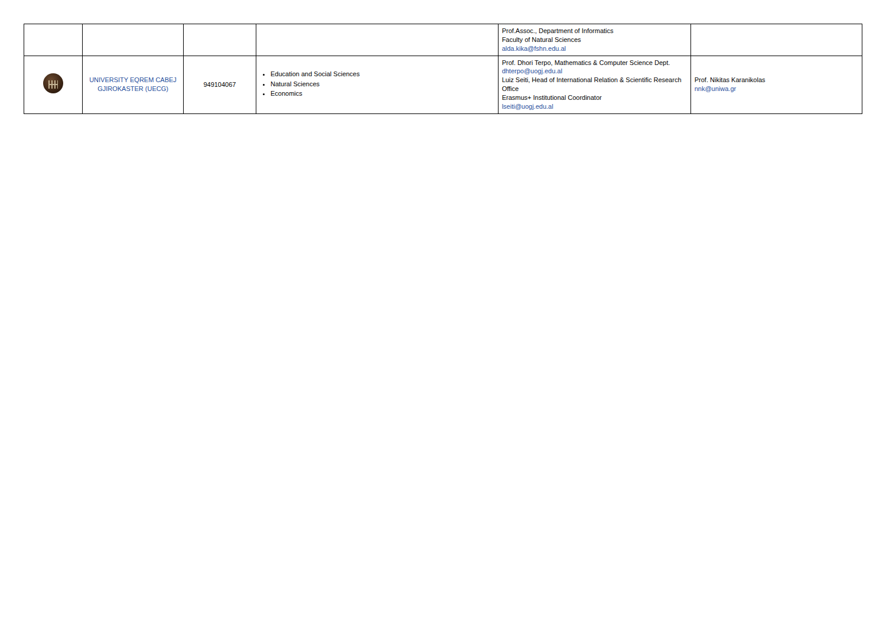| | | | | Prof.Assoc., Department of Informatics Faculty of Natural Sciences alda.kika@fshn.edu.al | |
| | UNIVERSITY EQREM CABEJ GJIROKASTER (UECG) | 949104067 | Education and Social Sciences Natural Sciences Economics | Prof. Dhori Terpo, Mathematics & Computer Science Dept. dhterpo@uogj.edu.al Luiz Seiti, Head of International Relation & Scientific Research Office Erasmus+ Institutional Coordinator lseiti@uogj.edu.al | Prof. Nikitas Karanikolas nnk@uniwa.gr |